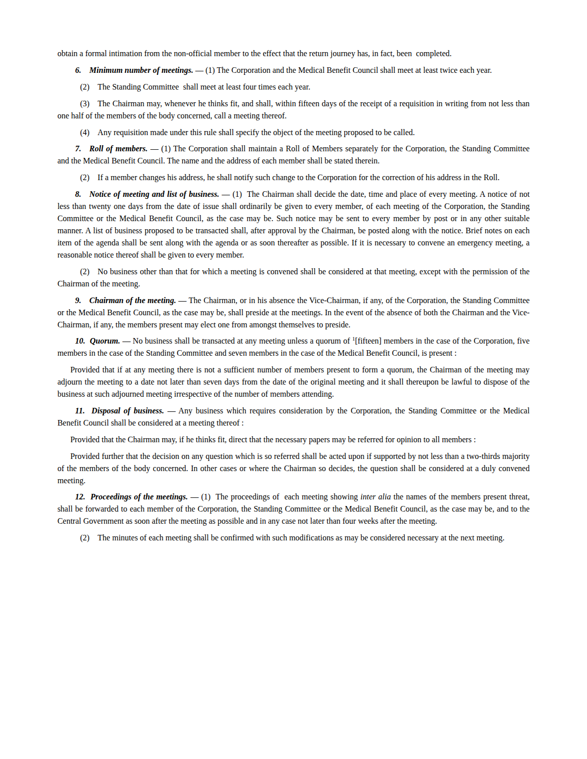obtain a formal intimation from the non-official member to the effect that the return journey has, in fact, been completed.
6. Minimum number of meetings. — (1) The Corporation and the Medical Benefit Council shall meet at least twice each year.
(2) The Standing Committee shall meet at least four times each year.
(3) The Chairman may, whenever he thinks fit, and shall, within fifteen days of the receipt of a requisition in writing from not less than one half of the members of the body concerned, call a meeting thereof.
(4) Any requisition made under this rule shall specify the object of the meeting proposed to be called.
7. Roll of members. — (1) The Corporation shall maintain a Roll of Members separately for the Corporation, the Standing Committee and the Medical Benefit Council. The name and the address of each member shall be stated therein.
(2) If a member changes his address, he shall notify such change to the Corporation for the correction of his address in the Roll.
8. Notice of meeting and list of business. — (1) The Chairman shall decide the date, time and place of every meeting. A notice of not less than twenty one days from the date of issue shall ordinarily be given to every member, of each meeting of the Corporation, the Standing Committee or the Medical Benefit Council, as the case may be. Such notice may be sent to every member by post or in any other suitable manner. A list of business proposed to be transacted shall, after approval by the Chairman, be posted along with the notice. Brief notes on each item of the agenda shall be sent along with the agenda or as soon thereafter as possible. If it is necessary to convene an emergency meeting, a reasonable notice thereof shall be given to every member.
(2) No business other than that for which a meeting is convened shall be considered at that meeting, except with the permission of the Chairman of the meeting.
9. Chairman of the meeting. — The Chairman, or in his absence the Vice-Chairman, if any, of the Corporation, the Standing Committee or the Medical Benefit Council, as the case may be, shall preside at the meetings. In the event of the absence of both the Chairman and the Vice-Chairman, if any, the members present may elect one from amongst themselves to preside.
10. Quorum. — No business shall be transacted at any meeting unless a quorum of 1[fifteen] members in the case of the Corporation, five members in the case of the Standing Committee and seven members in the case of the Medical Benefit Council, is present :
Provided that if at any meeting there is not a sufficient number of members present to form a quorum, the Chairman of the meeting may adjourn the meeting to a date not later than seven days from the date of the original meeting and it shall thereupon be lawful to dispose of the business at such adjourned meeting irrespective of the number of members attending.
11. Disposal of business. — Any business which requires consideration by the Corporation, the Standing Committee or the Medical Benefit Council shall be considered at a meeting thereof :
Provided that the Chairman may, if he thinks fit, direct that the necessary papers may be referred for opinion to all members :
Provided further that the decision on any question which is so referred shall be acted upon if supported by not less than a two-thirds majority of the members of the body concerned. In other cases or where the Chairman so decides, the question shall be considered at a duly convened meeting.
12. Proceedings of the meetings. — (1) The proceedings of each meeting showing inter alia the names of the members present threat, shall be forwarded to each member of the Corporation, the Standing Committee or the Medical Benefit Council, as the case may be, and to the Central Government as soon after the meeting as possible and in any case not later than four weeks after the meeting.
(2) The minutes of each meeting shall be confirmed with such modifications as may be considered necessary at the next meeting.